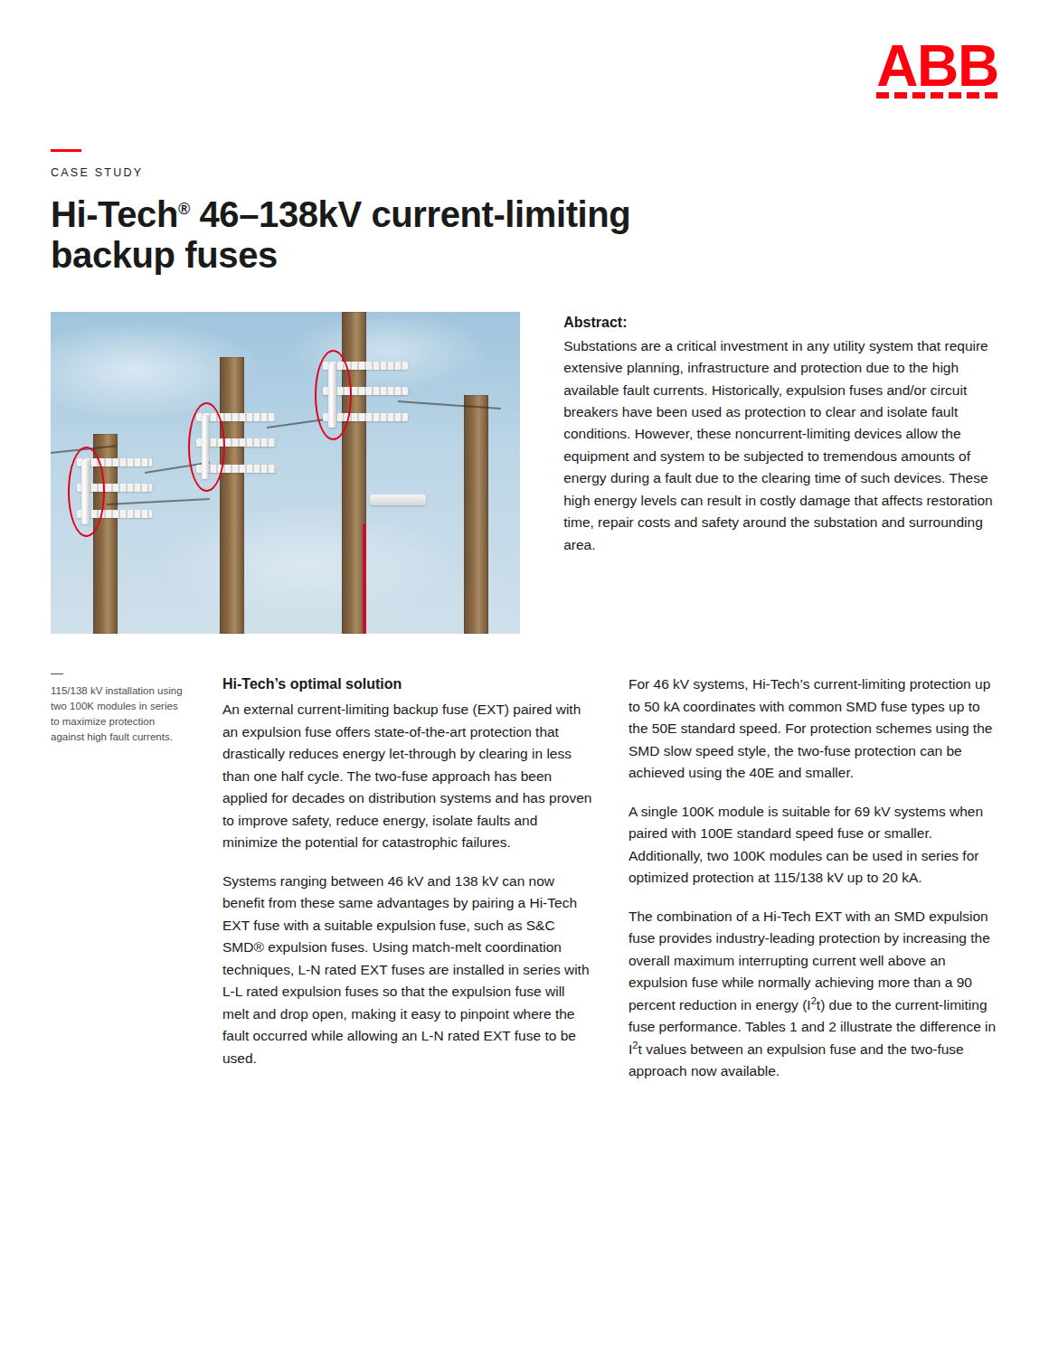ABB
Case Study
Hi-Tech® 46–138kV current-limiting
backup fuses
Abstract:
Substations are a critical investment in any utility system that require extensive planning, infrastructure and protection due to the high available fault currents. Historically, expulsion fuses and/or circuit breakers have been used as protection to clear and isolate fault conditions. However, these noncurrent-limiting devices allow the equipment and system to be subjected to tremendous amounts of energy during a fault due to the clearing time of such devices. These high energy levels can result in costly damage that affects restoration time, repair costs and safety around the substation and surrounding area.
115/138 kV installation using two 100K modules in series to maximize protection against high fault currents.
Hi-Tech’s optimal solution
An external current-limiting backup fuse (EXT) paired with an expulsion fuse offers state-of-the-art protection that drastically reduces energy let-through by clearing in less than one half cycle. The two-fuse approach has been applied for decades on distribution systems and has proven to improve safety, reduce energy, isolate faults and minimize the potential for catastrophic failures.
Systems ranging between 46 kV and 138 kV can now benefit from these same advantages by pairing a Hi-Tech EXT fuse with a suitable expulsion fuse, such as S&C SMD® expulsion fuses. Using match-melt coordination techniques, L-N rated EXT fuses are installed in series with L-L rated expulsion fuses so that the expulsion fuse will melt and drop open, making it easy to pinpoint where the fault occurred while allowing an L-N rated EXT fuse to be used.
For 46 kV systems, Hi-Tech’s current-limiting protection up to 50 kA coordinates with common SMD fuse types up to the 50E standard speed. For protection schemes using the SMD slow speed style, the two-fuse protection can be achieved using the 40E and smaller.
A single 100K module is suitable for 69 kV systems when paired with 100E standard speed fuse or smaller. Additionally, two 100K modules can be used in series for optimized protection at 115/138 kV up to 20 kA.
The combination of a Hi-Tech EXT with an SMD expulsion fuse provides industry-leading protection by increasing the overall maximum interrupting current well above an expulsion fuse while normally achieving more than a 90 percent reduction in energy (I2t) due to the current-limiting fuse performance. Tables 1 and 2 illustrate the difference in I2t values between an expulsion fuse and the two-fuse approach now available.